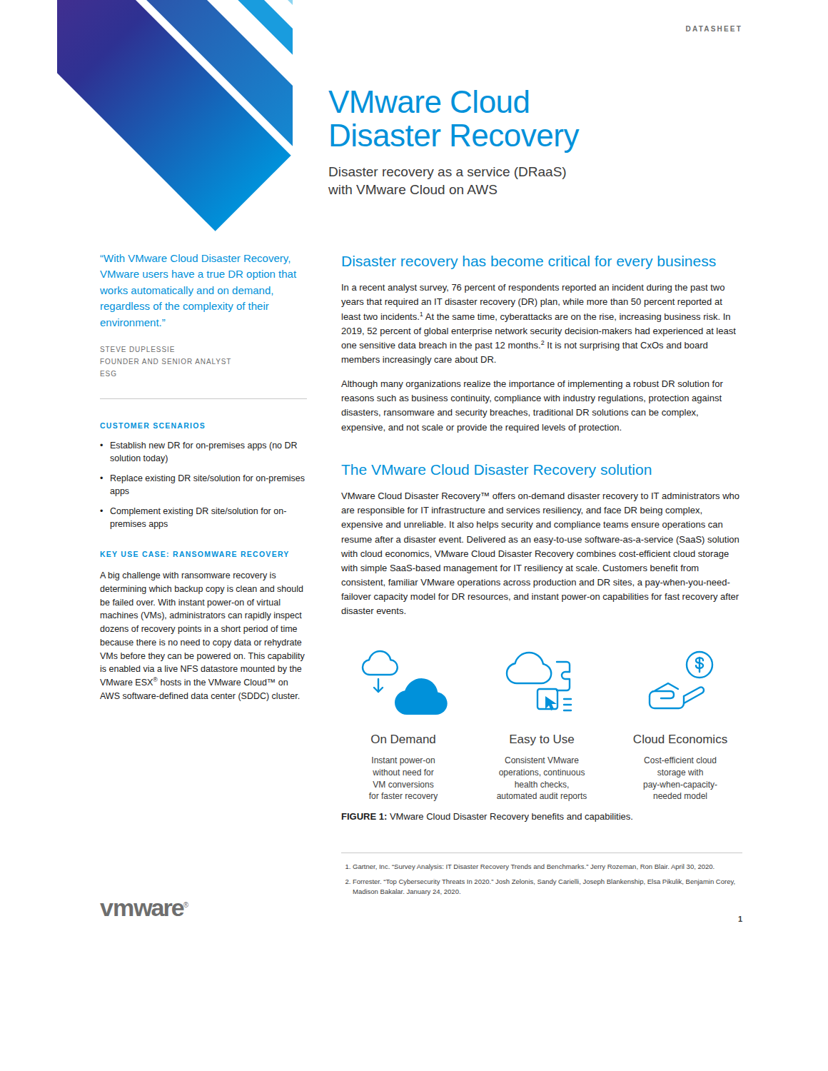DATASHEET
VMware Cloud
Disaster Recovery
Disaster recovery as a service (DRaaS)
with VMware Cloud on AWS
“With VMware Cloud Disaster Recovery, VMware users have a true DR option that works automatically and on demand, regardless of the complexity of their environment.”
Steve Duplessie
Founder and Senior Analyst
ESG
Customer Scenarios
Establish new DR for on-premises apps (no DR solution today)
Replace existing DR site/solution for on-premises apps
Complement existing DR site/solution for on-premises apps
Key Use Case: Ransomware Recovery
A big challenge with ransomware recovery is determining which backup copy is clean and should be failed over. With instant power-on of virtual machines (VMs), administrators can rapidly inspect dozens of recovery points in a short period of time because there is no need to copy data or rehydrate VMs before they can be powered on. This capability is enabled via a live NFS datastore mounted by the VMware ESX® hosts in the VMware Cloud™ on AWS software-defined data center (SDDC) cluster.
Disaster recovery has become critical for every business
In a recent analyst survey, 76 percent of respondents reported an incident during the past two years that required an IT disaster recovery (DR) plan, while more than 50 percent reported at least two incidents.1 At the same time, cyberattacks are on the rise, increasing business risk. In 2019, 52 percent of global enterprise network security decision-makers had experienced at least one sensitive data breach in the past 12 months.2 It is not surprising that CxOs and board members increasingly care about DR.
Although many organizations realize the importance of implementing a robust DR solution for reasons such as business continuity, compliance with industry regulations, protection against disasters, ransomware and security breaches, traditional DR solutions can be complex, expensive, and not scale or provide the required levels of protection.
The VMware Cloud Disaster Recovery solution
VMware Cloud Disaster Recovery™ offers on-demand disaster recovery to IT administrators who are responsible for IT infrastructure and services resiliency, and face DR being complex, expensive and unreliable. It also helps security and compliance teams ensure operations can resume after a disaster event. Delivered as an easy-to-use software-as-a-service (SaaS) solution with cloud economics, VMware Cloud Disaster Recovery combines cost-efficient cloud storage with simple SaaS-based management for IT resiliency at scale. Customers benefit from consistent, familiar VMware operations across production and DR sites, a pay-when-you-need-failover capacity model for DR resources, and instant power-on capabilities for fast recovery after disaster events.
On Demand
Instant power-on
without need for
VM conversions
for faster recovery
Easy to Use
Consistent VMware
operations, continuous
health checks,
automated audit reports
Cloud Economics
Cost-efficient cloud
storage with
pay-when-capacity-
needed model
FIGURE 1: VMware Cloud Disaster Recovery benefits and capabilities.
Gartner, Inc. “Survey Analysis: IT Disaster Recovery Trends and Benchmarks.” Jerry Rozeman, Ron Blair. April 30, 2020.
Forrester. “Top Cybersecurity Threats In 2020.” Josh Zelonis, Sandy Carielli, Joseph Blankenship, Elsa Pikulik, Benjamin Corey, Madison Bakalar. January 24, 2020.
vmware®
1